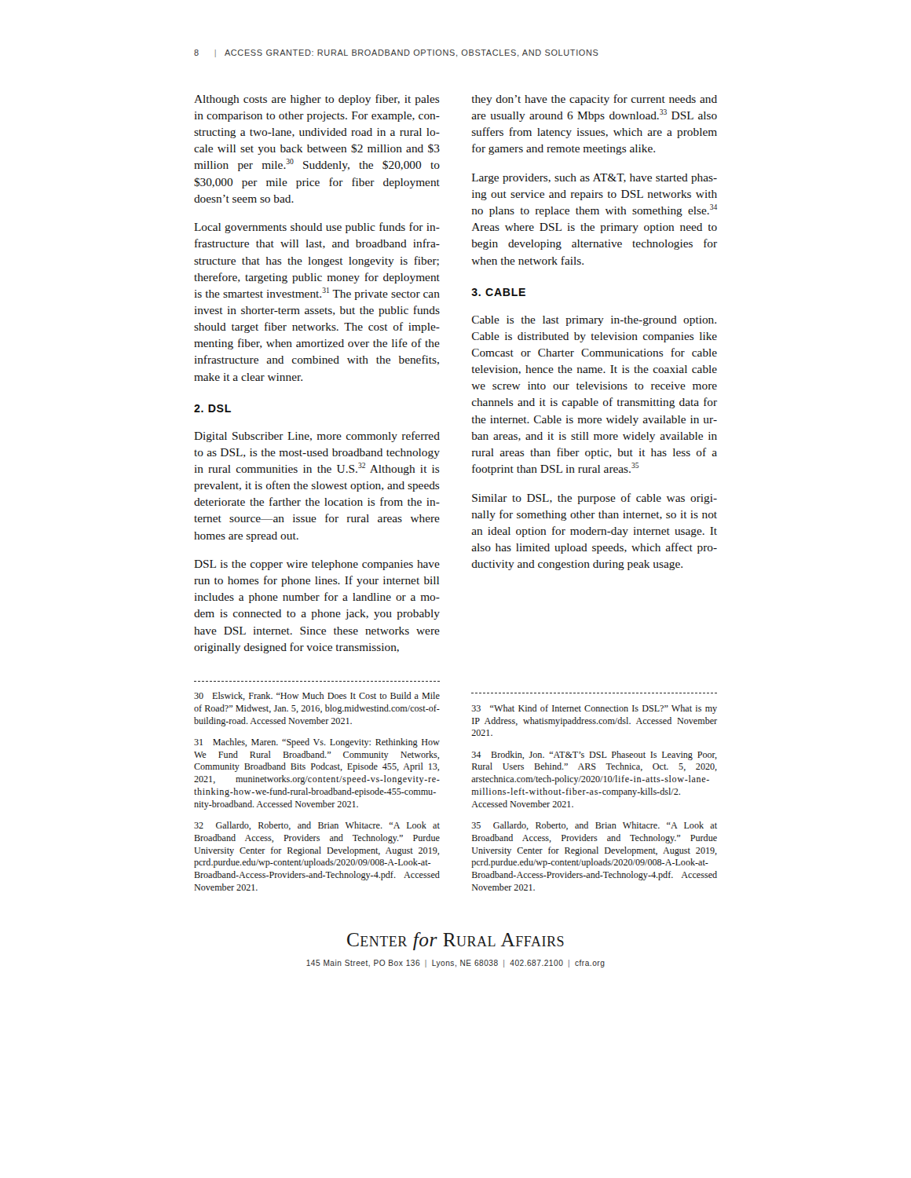8|Access Granted: Rural Broadband Options, Obstacles, and Solutions
Although costs are higher to deploy fiber, it pales in comparison to other projects. For example, constructing a two-lane, undivided road in a rural locale will set you back between $2 million and $3 million per mile.30 Suddenly, the $20,000 to $30,000 per mile price for fiber deployment doesn’t seem so bad.
Local governments should use public funds for infrastructure that will last, and broadband infrastructure that has the longest longevity is fiber; therefore, targeting public money for deployment is the smartest investment.31 The private sector can invest in shorter-term assets, but the public funds should target fiber networks. The cost of implementing fiber, when amortized over the life of the infrastructure and combined with the benefits, make it a clear winner.
2. DSL
Digital Subscriber Line, more commonly referred to as DSL, is the most-used broadband technology in rural communities in the U.S.32 Although it is prevalent, it is often the slowest option, and speeds deteriorate the farther the location is from the internet source—an issue for rural areas where homes are spread out.
DSL is the copper wire telephone companies have run to homes for phone lines. If your internet bill includes a phone number for a landline or a modem is connected to a phone jack, you probably have DSL internet. Since these networks were originally designed for voice transmission,
30 Elswick, Frank. “How Much Does It Cost to Build a Mile of Road?” Midwest, Jan. 5, 2016, blog.midwestind.com/cost-of-building-road. Accessed November 2021.
31 Machles, Maren. “Speed Vs. Longevity: Rethinking How We Fund Rural Broadband.” Community Networks, Community Broadband Bits Podcast, Episode 455, April 13, 2021, muninetworks.org/content/speed-vs-longevity-rethinking-how-we-fund-rural-broadband-episode-455-community-broadband. Accessed November 2021.
32 Gallardo, Roberto, and Brian Whitacre. “A Look at Broadband Access, Providers and Technology.” Purdue University Center for Regional Development, August 2019, pcrd.purdue.edu/wp-content/uploads/2020/09/008-A-Look-at-Broadband-Access-Providers-and-Technology-4.pdf. Accessed November 2021.
they don’t have the capacity for current needs and are usually around 6 Mbps download.33 DSL also suffers from latency issues, which are a problem for gamers and remote meetings alike.
Large providers, such as AT&T, have started phasing out service and repairs to DSL networks with no plans to replace them with something else.34 Areas where DSL is the primary option need to begin developing alternative technologies for when the network fails.
3. Cable
Cable is the last primary in-the-ground option. Cable is distributed by television companies like Comcast or Charter Communications for cable television, hence the name. It is the coaxial cable we screw into our televisions to receive more channels and it is capable of transmitting data for the internet. Cable is more widely available in urban areas, and it is still more widely available in rural areas than fiber optic, but it has less of a footprint than DSL in rural areas.35
Similar to DSL, the purpose of cable was originally for something other than internet, so it is not an ideal option for modern-day internet usage. It also has limited upload speeds, which affect productivity and congestion during peak usage.
33 “What Kind of Internet Connection Is DSL?” What is my IP Address, whatismyipaddress.com/dsl. Accessed November 2021.
34 Brodkin, Jon. “AT&T’s DSL Phaseout Is Leaving Poor, Rural Users Behind.” ARS Technica, Oct. 5, 2020, arstechnica.com/tech-policy/2020/10/life-in-atts-slow-lane-millions-left-without-fiber-as-company-kills-dsl/2. Accessed November 2021.
35 Gallardo, Roberto, and Brian Whitacre. “A Look at Broadband Access, Providers and Technology.” Purdue University Center for Regional Development, August 2019, pcrd.purdue.edu/wp-content/uploads/2020/09/008-A-Look-at-Broadband-Access-Providers-and-Technology-4.pdf. Accessed November 2021.
Center for Rural Affairs
145 Main Street, PO Box 136|Lyons, NE 68038|402.687.2100|cfra.org